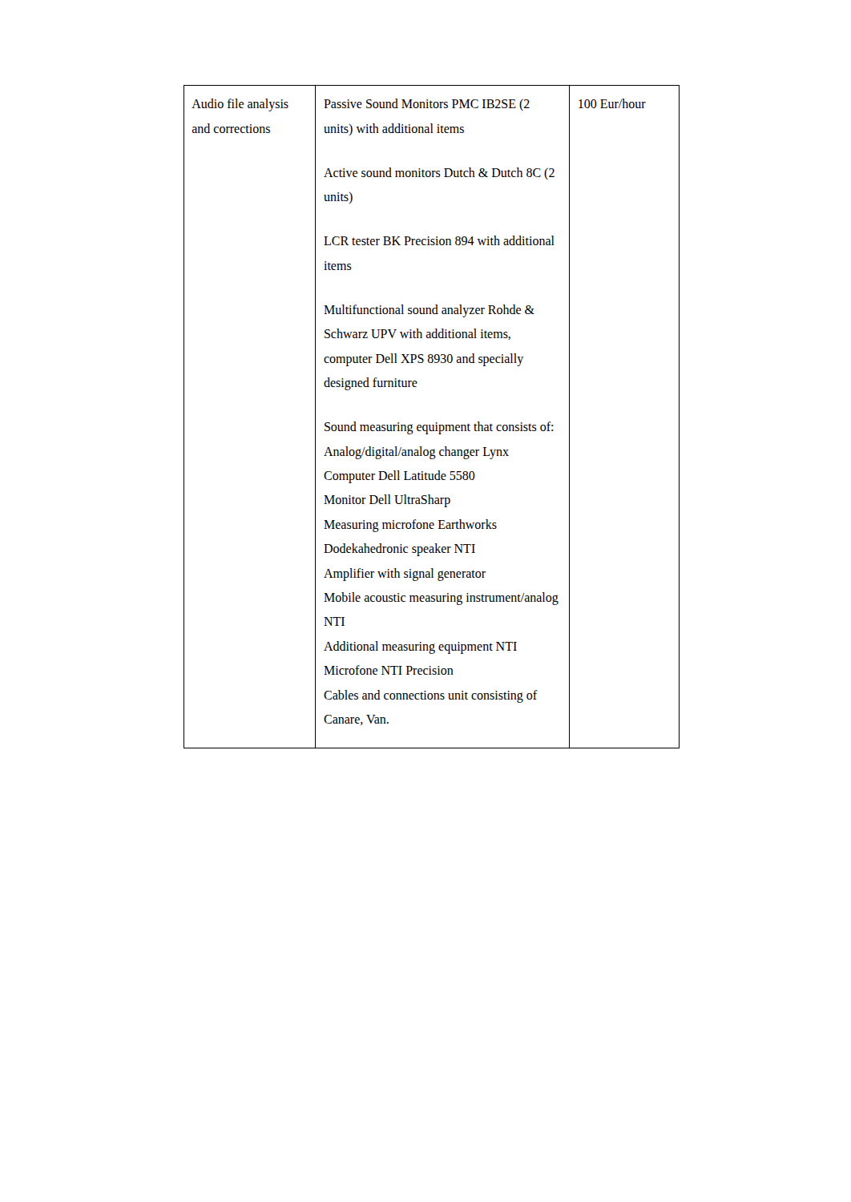| Audio file analysis and corrections | Passive Sound Monitors PMC IB2SE (2 units) with additional items Active sound monitors Dutch & Dutch 8C (2 units) LCR tester BK Precision 894 with additional items Multifunctional sound analyzer Rohde & Schwarz UPV with additional items, computer Dell XPS 8930 and specially designed furniture Sound measuring equipment that consists of: Analog/digital/analog changer Lynx Computer Dell Latitude 5580 Monitor Dell UltraSharp Measuring microfone Earthworks Dodekahedronic speaker NTI Amplifier with signal generator Mobile acoustic measuring instrument/analog NTI Additional measuring equipment NTI Microfone NTI Precision Cables and connections unit consisting of Canare, Van. | 100 Eur/hour |